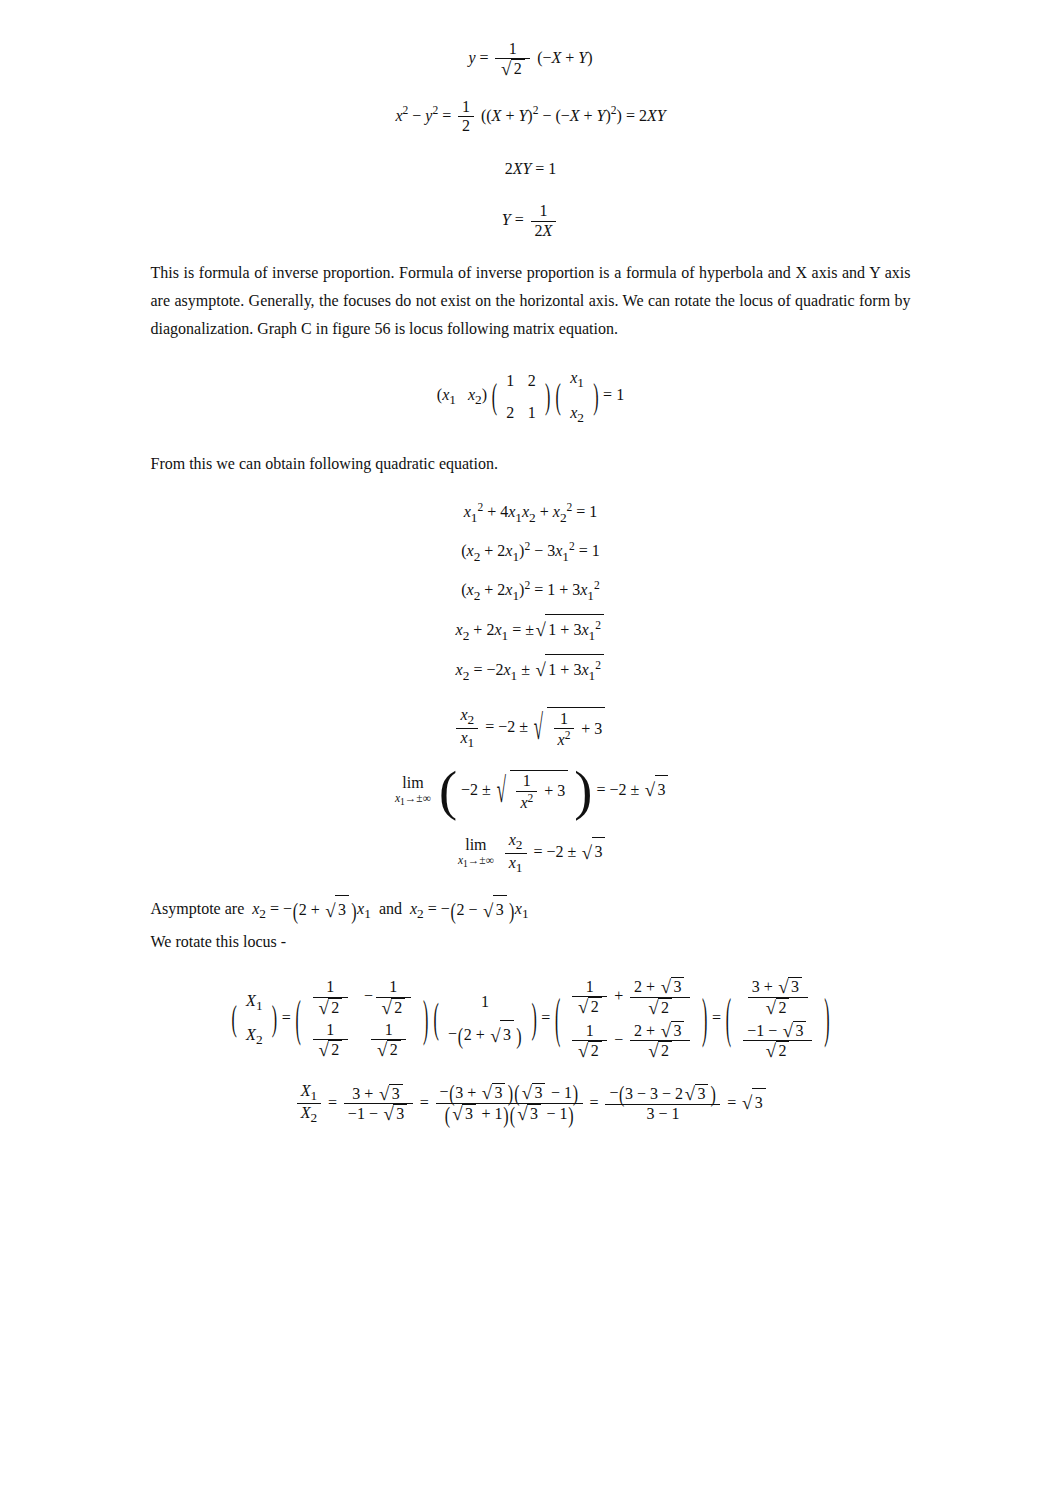y = 12 (−X + Y)
x2 − y2 = 12 ((X + Y)2 − (−X + Y)2) = 2XY
2XY = 1
Y = 12X
This is formula of inverse proportion. Formula of inverse proportion is a formula of hyperbola and X axis and Y axis are asymptote. Generally, the focuses do not exist on the horizontal axis. We can rotate the locus of quadratic form by diagonalization. Graph C in figure 56 is locus following matrix equation.
(x1 x2) (
| 1 | 2 |
| 2 | 1 |
) (
| x 1 |
| x 2 |
) = 1
From this we can obtain following quadratic equation.
x12 + 4x1x2 + x22 = 1
(x2 + 2x1)2 − 3x12 = 1
(x2 + 2x1)2 = 1 + 3x12
x2 + 2x1 = ±1 + 3x12
x2 = −2x1 ± 1 + 3x12
x2 x1 = −2 ± 1 x2 + 3
lim x1→±∞ ( −2 ± 1 x2 + 3 ) = −2 ± 3
lim x1→±∞ x2 x1 = −2 ± 3
Asymptote are x2 = −(2 + 3) x1 and x2 = −(2 − 3) x1
We rotate this locus -
(
| X 1 |
| X 2 |
) = (
| 1 2 | − 1 2 |
| 1 2 | 1 2 |
) (
| 1 |
| − ( 2 + 3 ) |
) = (
| 1 2 + 2 + 3 2 |
| 1 2 − 2 + 3 2 |
) = (
| 3 + 3 2 |
| −1 − 3 2 |
)
X1 X2 = 3 + 3−1 − 3 = −(3 + 3)(3 − 1)(3 + 1)(3 − 1) = −(3 − 3 − 23) 3 − 1 = 3